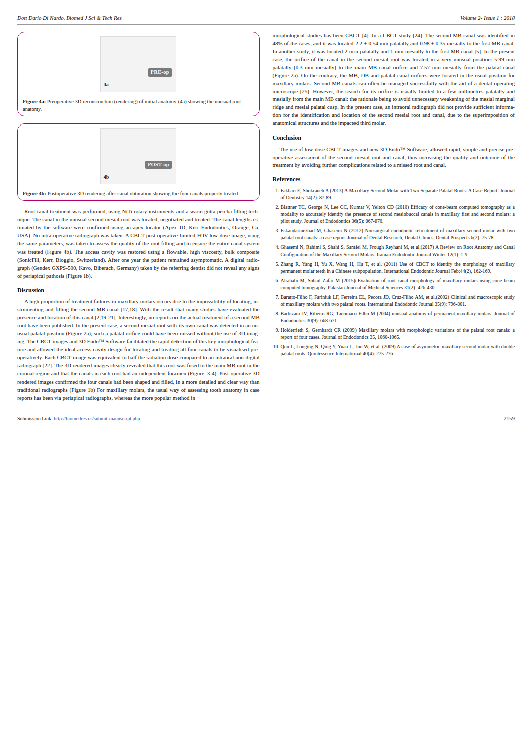Dott Dario Di Nardo. Biomed J Sci & Tech Res
Volume 2- Issue 1 : 2018
4a PRE-op
Figure 4a: Preoperative 3D reconstruction (rendering) of initial anatomy (4a) showing the unusual root anatomy.
4b POST-op
Figure 4b: Postoperative 3D rendering after canal obturation showing the four canals properly treated.
Root canal treatment was performed, using NiTi rotary instruments and a warm gutta-percha filling technique. The canal in the unusual second mesial root was located, negotiated and treated. The canal lengths estimated by the software were confirmed using an apex locator (Apex ID, Kerr Endodontics, Orange, Ca, USA). No intra-operative radiograph was taken. A CBCT post-operative limited-FOV low-dose image, using the same parameters, was taken to assess the quality of the root filling and to ensure the entire canal system was treated (Figure 4b). The access cavity was restored using a flowable, high viscosity, bulk composite (SonicFill, Kerr, Bioggio, Switzerland). After one year the patient remained asymptomatic. A digital radiograph (Gendex GXPS-500, Kavo, Biberach, Germany) taken by the referring dentist did not reveal any signs of periapical pathosis (Figure 1b).
Discussion
A high proportion of treatment failures in maxillary molars occurs due to the impossibility of locating, instrumenting and filling the second MB canal [17,18]. With the result that many studies have evaluated the presence and location of this canal [2,19-21]. Interestingly, no reports on the actual treatment of a second MB root have been published. In the present case, a second mesial root with its own canal was detected in an unusual palatal position (Figure 2a); such a palatal orifice could have been missed without the use of 3D imaging. The CBCT images and 3D Endo™ Software facilitated the rapid detection of this key morphological feature and allowed the ideal access cavity design for locating and treating all four canals to be visualised pre-operatively. Each CBCT image was equivalent to half the radiation dose compared to an intraoral non-digital radiograph [22]. The 3D rendered images clearly revealed that this root was fused to the main MB root in the coronal region and that the canals in each root had an independent foramen (Figure. 3-4). Post-operative 3D rendered images confirmed the four canals had been shaped and filled, in a more detailed and clear way than traditional radiographs (Figure 1b) For maxillary molars, the usual way of assessing tooth anatomy in case reports has been via periapical radiographs, whereas the more popular method in
morphological studies has been CBCT [4]. In a CBCT study [24]. The second MB canal was identified in 48% of the cases, and it was located 2.2 ± 0.54 mm palatally and 0.98 ± 0.35 mesially to the first MB canal. In another study, it was located 2 mm palatally and 1 mm mesially to the first MB canal [5]. In the present case, the orifice of the canal in the second mesial root was located in a very unusual position: 5.99 mm palatally (0.3 mm mesially) to the main MB canal orifice and 7.57 mm mesially from the palatal canal (Figure 2a). On the contrary, the MB, DB and palatal canal orifices were located in the usual position for maxillary molars. Second MB canals can often be managed successfully with the aid of a dental operating microscope [25]. However, the search for its orifice is usually limited to a few millimetres palatally and mesially from the main MB canal: the rationale being to avoid unnecessary weakening of the mesial marginal ridge and mesial palatal cusp. In the present case, an intraoral radiograph did not provide sufficient information for the identification and location of the second mesial root and canal, due to the superimposition of anatomical structures and the impacted third molar.
Conclusion
The use of low-dose CBCT images and new 3D Endo™ Software, allowed rapid, simple and precise preoperative assessment of the second mesial root and canal, thus increasing the quality and outcome of the treatment by avoiding further complications related to a missed root and canal.
References
Fakhari E, Shokraneh A (2013) A Maxillary Second Molar with Two Separate Palatal Roots: A Case Report. Journal of Dentistry 14(2): 87-89.
Blattner TC, George N, Lee CC, Kumar V, Yelton CD (2010) Efficacy of cone-beam computed tomography as a modality to accurately identify the presence of second mesiobuccal canals in maxillary first and second molars: a pilot study. Journal of Endodontics 36(5): 867-870.
Eskandarinezhad M, Ghasemi N (2012) Nonsurgical endodontic retreatment of maxillary second molar with two palatal root canals: a case report. Journal of Dental Research, Dental Clinics, Dental Prospects 6(2): 75-78.
Ghasemi N, Rahimi S, Shahi S, Samiei M, Frough Reyhani M, et al.(2017) A Review on Root Anatomy and Canal Configuration of the Maxillary Second Molars. Iranian Endodontic Journal Winter 12(1): 1-9.
Zhang R, Yang H, Yu X, Wang H, Hu T, et al. (2011) Use of CBCT to identify the morphology of maxillary permanent molar teeth in a Chinese subpopulation. International Endodontic Journal Feb;44(2), 162-169.
Alrahabi M, Sohail Zafar M (2015) Evaluation of root canal morphology of maxillary molars using cone beam computed tomography. Pakistan Journal of Medical Sciences 31(2): 426-430.
Baratto-Filho F, Fariniuk LF, Ferreira EL, Pecora JD, Cruz-Filho AM, et al.(2002) Clinical and macroscopic study of maxillary molars with two palatal roots. International Endodontic Journal 35(9): 796-801.
Barbizam JV, Ribeiro RG, Tanomaru Filho M (2004) unusual anatomy of permanent maxillary molars. Journal of Endodontics 30(9): 668-671.
Holderrieth S, Gernhardt CR (2009) Maxillary molars with morphologic variations of the palatal root canals: a report of four cases. Journal of Endodontics 35, 1060-1065.
Qun L, Longing N, Qing Y, Yuan L, Jun W, et al. (2009) A case of asymmetric maxillary second molar with double palatal roots. Quintessence International 40(4): 275-276.
Submission Link: http://biomedres.us/submit-manuscript.php
2159